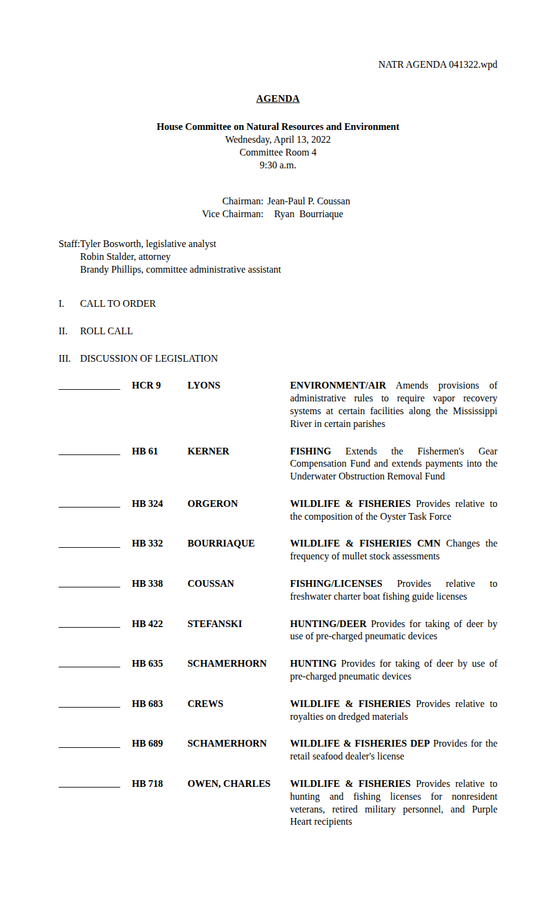NATR AGENDA 041322.wpd
AGENDA
House Committee on Natural Resources and Environment
Wednesday, April 13, 2022
Committee Room 4
9:30 a.m.
| Chairman: | Jean-Paul P. Coussan |
| Vice Chairman: | Ryan Bourriaque |
| Staff: | Tyler Bosworth, legislative analyst Robin Stalder, attorney Brandy Phillips, committee administrative assistant |
I. CALL TO ORDER
II. ROLL CALL
III. DISCUSSION OF LEGISLATION
| | HCR 9 | LYONS | ENVIRONMENT/AIR Amends provisions of administrative rules to require vapor recovery systems at certain facilities along the Mississippi River in certain parishes |
| | HB 61 | KERNER | FISHING Extends the Fishermen's Gear Compensation Fund and extends payments into the Underwater Obstruction Removal Fund |
| | HB 324 | ORGERON | WILDLIFE & FISHERIES Provides relative to the composition of the Oyster Task Force |
| | HB 332 | BOURRIAQUE | WILDLIFE & FISHERIES CMN Changes the frequency of mullet stock assessments |
| | HB 338 | COUSSAN | FISHING/LICENSES Provides relative to freshwater charter boat fishing guide licenses |
| | HB 422 | STEFANSKI | HUNTING/DEER Provides for taking of deer by use of pre-charged pneumatic devices |
| | HB 635 | SCHAMERHORN | HUNTING Provides for taking of deer by use of pre-charged pneumatic devices |
| | HB 683 | CREWS | WILDLIFE & FISHERIES Provides relative to royalties on dredged materials |
| | HB 689 | SCHAMERHORN | WILDLIFE & FISHERIES DEP Provides for the retail seafood dealer's license |
| | HB 718 | OWEN, CHARLES | WILDLIFE & FISHERIES Provides relative to hunting and fishing licenses for nonresident veterans, retired military personnel, and Purple Heart recipients |